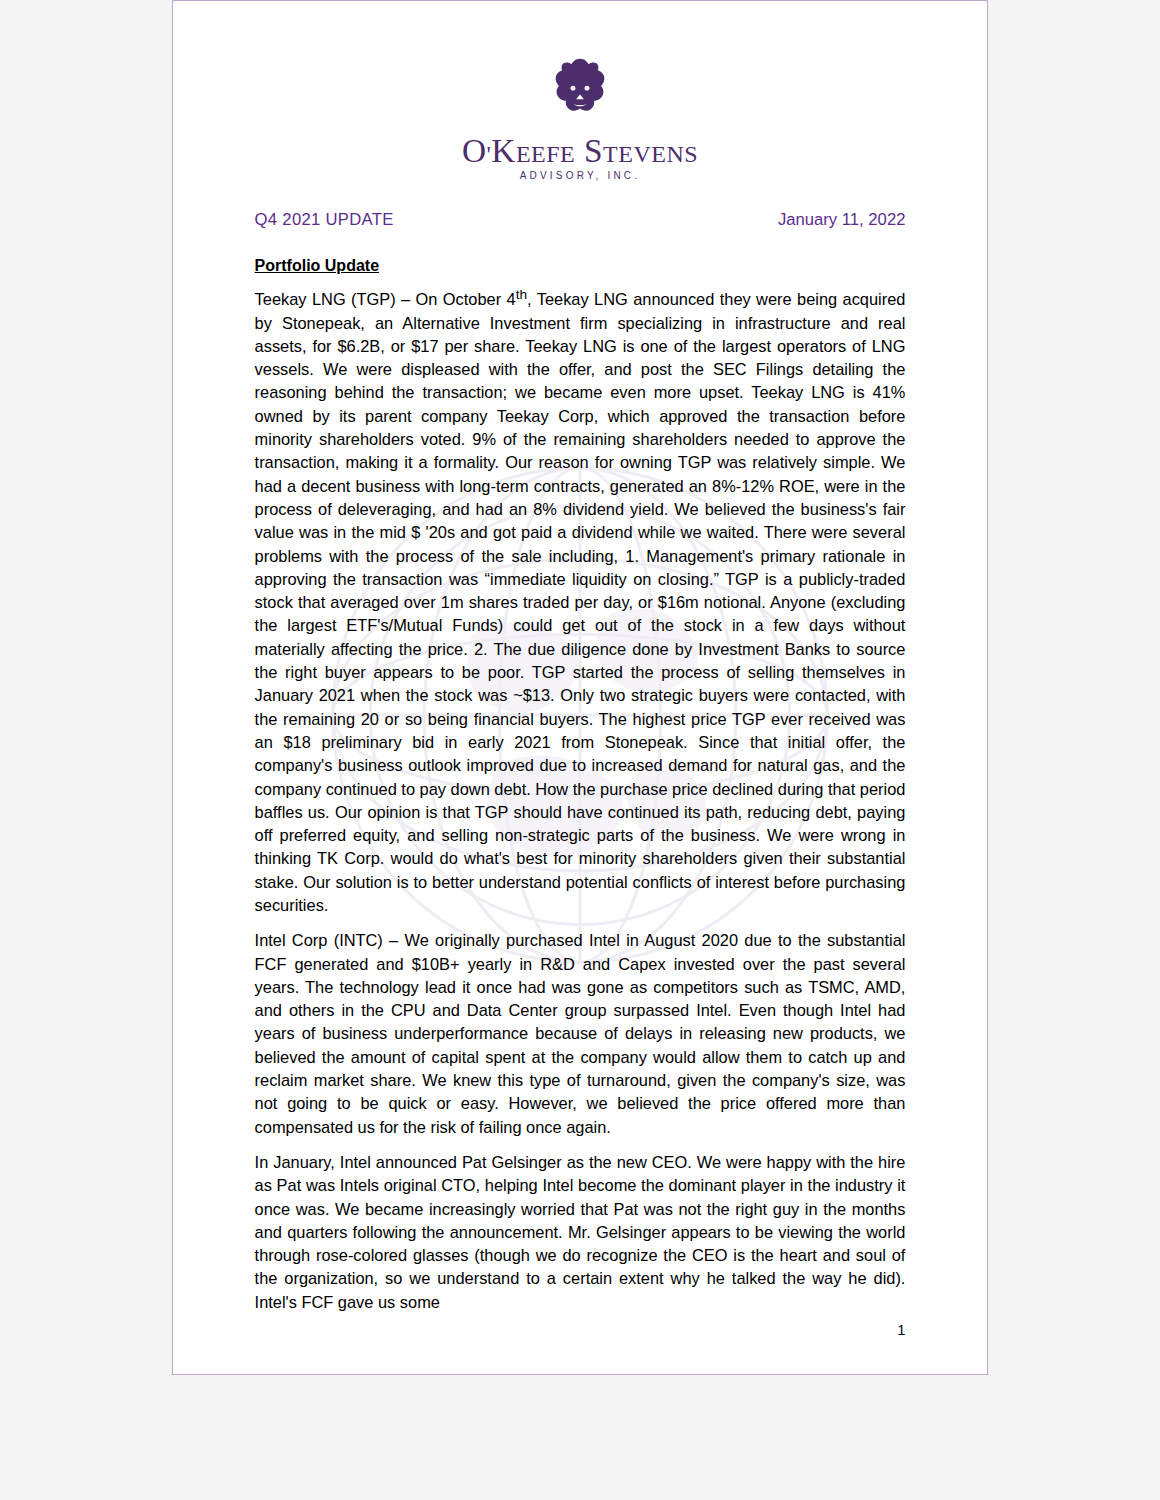O'KEEFE STEVENS
ADVISORY, INC.
Q4 2021 UPDATE
January 11, 2022
Portfolio Update
Teekay LNG (TGP) – On October 4th, Teekay LNG announced they were being acquired by Stonepeak, an Alternative Investment firm specializing in infrastructure and real assets, for $6.2B, or $17 per share. Teekay LNG is one of the largest operators of LNG vessels. We were displeased with the offer, and post the SEC Filings detailing the reasoning behind the transaction; we became even more upset. Teekay LNG is 41% owned by its parent company Teekay Corp, which approved the transaction before minority shareholders voted. 9% of the remaining shareholders needed to approve the transaction, making it a formality. Our reason for owning TGP was relatively simple. We had a decent business with long-term contracts, generated an 8%-12% ROE, were in the process of deleveraging, and had an 8% dividend yield. We believed the business's fair value was in the mid $ '20s and got paid a dividend while we waited. There were several problems with the process of the sale including, 1. Management's primary rationale in approving the transaction was “immediate liquidity on closing.” TGP is a publicly-traded stock that averaged over 1m shares traded per day, or $16m notional. Anyone (excluding the largest ETF's/Mutual Funds) could get out of the stock in a few days without materially affecting the price. 2. The due diligence done by Investment Banks to source the right buyer appears to be poor. TGP started the process of selling themselves in January 2021 when the stock was ~$13. Only two strategic buyers were contacted, with the remaining 20 or so being financial buyers. The highest price TGP ever received was an $18 preliminary bid in early 2021 from Stonepeak. Since that initial offer, the company's business outlook improved due to increased demand for natural gas, and the company continued to pay down debt. How the purchase price declined during that period baffles us. Our opinion is that TGP should have continued its path, reducing debt, paying off preferred equity, and selling non-strategic parts of the business. We were wrong in thinking TK Corp. would do what's best for minority shareholders given their substantial stake. Our solution is to better understand potential conflicts of interest before purchasing securities.
Intel Corp (INTC) – We originally purchased Intel in August 2020 due to the substantial FCF generated and $10B+ yearly in R&D and Capex invested over the past several years. The technology lead it once had was gone as competitors such as TSMC, AMD, and others in the CPU and Data Center group surpassed Intel. Even though Intel had years of business underperformance because of delays in releasing new products, we believed the amount of capital spent at the company would allow them to catch up and reclaim market share. We knew this type of turnaround, given the company's size, was not going to be quick or easy. However, we believed the price offered more than compensated us for the risk of failing once again.
In January, Intel announced Pat Gelsinger as the new CEO. We were happy with the hire as Pat was Intels original CTO, helping Intel become the dominant player in the industry it once was. We became increasingly worried that Pat was not the right guy in the months and quarters following the announcement. Mr. Gelsinger appears to be viewing the world through rose-colored glasses (though we do recognize the CEO is the heart and soul of the organization, so we understand to a certain extent why he talked the way he did). Intel's FCF gave us some
1